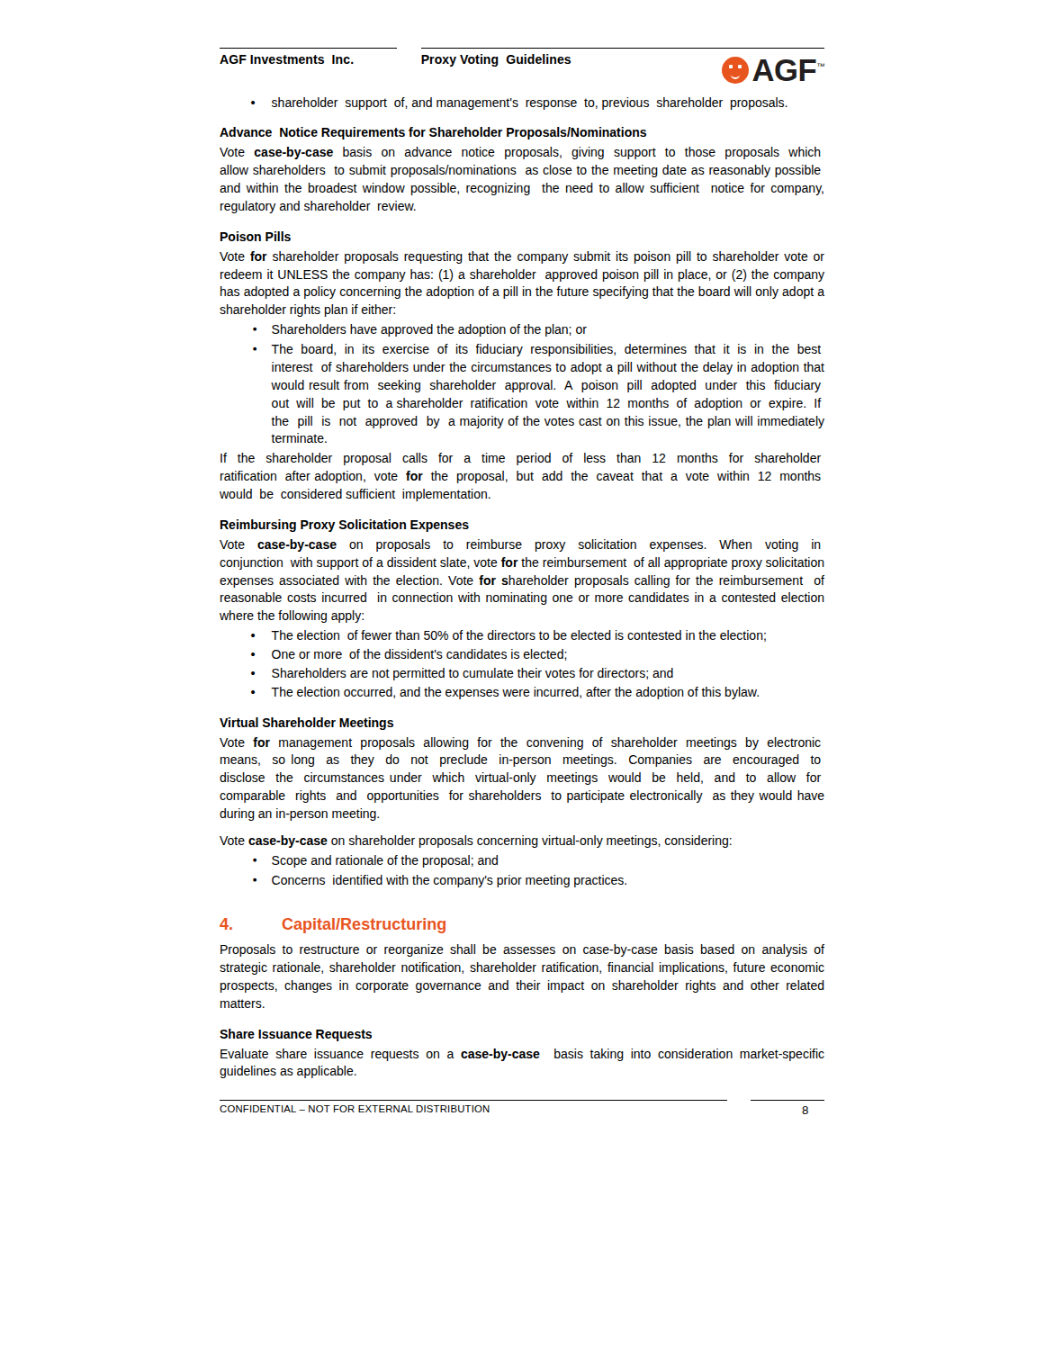AGF Investments Inc.
Proxy Voting Guidelines
AGF™
shareholder support of, and management's response to, previous shareholder proposals.
Advance Notice Requirements for Shareholder Proposals/Nominations
Vote case-by-case basis on advance notice proposals, giving support to those proposals which allow shareholders to submit proposals/nominations as close to the meeting date as reasonably possible and within the broadest window possible, recognizing the need to allow sufficient notice for company, regulatory and shareholder review.
Poison Pills
Vote for shareholder proposals requesting that the company submit its poison pill to shareholder vote or redeem it UNLESS the company has: (1) a shareholder approved poison pill in place, or (2) the company has adopted a policy concerning the adoption of a pill in the future specifying that the board will only adopt a shareholder rights plan if either:
Shareholders have approved the adoption of the plan; or
The board, in its exercise of its fiduciary responsibilities, determines that it is in the best interest of shareholders under the circumstances to adopt a pill without the delay in adoption that would result from seeking shareholder approval. A poison pill adopted under this fiduciary out will be put to a shareholder ratification vote within 12 months of adoption or expire. If the pill is not approved by a majority of the votes cast on this issue, the plan will immediately terminate.
If the shareholder proposal calls for a time period of less than 12 months for shareholder ratification after adoption, vote for the proposal, but add the caveat that a vote within 12 months would be considered sufficient implementation.
Reimbursing Proxy Solicitation Expenses
Vote case-by-case on proposals to reimburse proxy solicitation expenses. When voting in conjunction with support of a dissident slate, vote for the reimbursement of all appropriate proxy solicitation expenses associated with the election. Vote for shareholder proposals calling for the reimbursement of reasonable costs incurred in connection with nominating one or more candidates in a contested election where the following apply:
The election of fewer than 50% of the directors to be elected is contested in the election;
One or more of the dissident's candidates is elected;
Shareholders are not permitted to cumulate their votes for directors; and
The election occurred, and the expenses were incurred, after the adoption of this bylaw.
Virtual Shareholder Meetings
Vote for management proposals allowing for the convening of shareholder meetings by electronic means, so long as they do not preclude in-person meetings. Companies are encouraged to disclose the circumstances under which virtual-only meetings would be held, and to allow for comparable rights and opportunities for shareholders to participate electronically as they would have during an in-person meeting.
Vote case-by-case on shareholder proposals concerning virtual-only meetings, considering:
Scope and rationale of the proposal; and
Concerns identified with the company's prior meeting practices.
4. Capital/Restructuring
Proposals to restructure or reorganize shall be assesses on case-by-case basis based on analysis of strategic rationale, shareholder notification, shareholder ratification, financial implications, future economic prospects, changes in corporate governance and their impact on shareholder rights and other related matters.
Share Issuance Requests
Evaluate share issuance requests on a case-by-case basis taking into consideration market-specific guidelines as applicable.
CONFIDENTIAL – NOT FOR EXTERNAL DISTRIBUTION
8